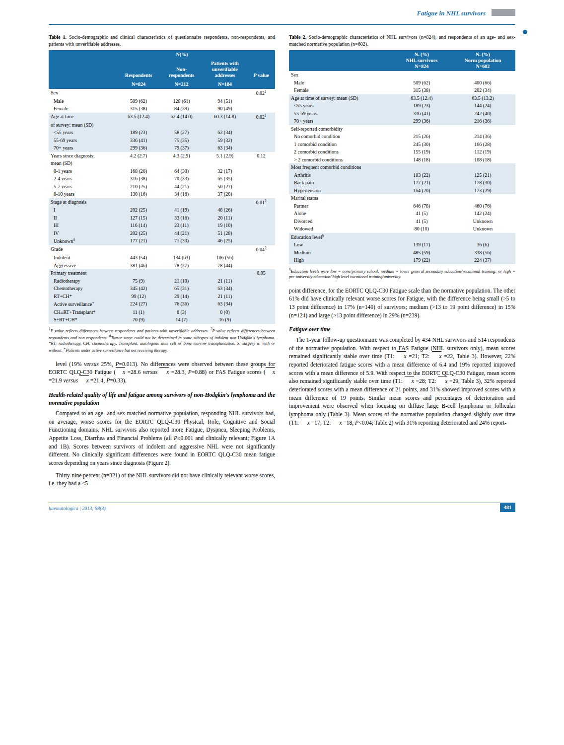Fatigue in NHL survivors
Table 1. Socio-demographic and clinical characteristics of questionnaire respondents, non-respondents, and patients with unverifiable addresses.
| | N(%) | P value |
| --- | --- | --- |
| Respondents | Non- respondents | Patients with unverifiable addresses |
| | N=824 | N=212 | N=184 | |
| Sex | | | | 0.02 1 |
| Male | 509 (62) | 128 (61) | 94 (51) | |
| Female | 315 (38) | 84 (39) | 90 (49) | |
| Age at time | 63.5 (12.4) | 62.4 (14.0) | 60.3 (14.8) | 0.02 1 |
| of survey: mean (SD) | | | | |
| <55 years | 189 (23) | 58 (27) | 62 (34) | |
| 55-69 years | 336 (41) | 75 (35) | 59 (32) | |
| 70+ years | 299 (36) | 79 (37) | 63 (34) | |
| Years since diagnosis: | 4.2 (2.7) | 4.3 (2.9) | 5.1 (2.9) | 0.12 |
| mean (SD) | | | | |
| 0-1 years | 168 (20) | 64 (30) | 32 (17) | |
| 2-4 years | 316 (38) | 70 (33) | 65 (35) | |
| 5-7 years | 210 (25) | 44 (21) | 50 (27) | |
| 8-10 years | 130 (16) | 34 (16) | 37 (20) | |
| Stage at diagnosis | | | | 0.01 2 |
| I | 202 (25) | 41 (19) | 48 (26) | |
| II | 127 (15) | 33 (16) | 20 (11) | |
| III | 116 (14) | 23 (11) | 19 (10) | |
| IV | 202 (25) | 44 (21) | 51 (28) | |
| Unknown # | 177 (21) | 71 (33) | 46 (25) | |
| Grade | | | | 0.04 2 |
| Indolent | 443 (54) | 134 (63) | 106 (56) | |
| Aggressive | 381 (46) | 78 (37) | 78 (44) | |
| Primary treatment | | | | 0.05 |
| Radiotherapy | 75 (9) | 21 (10) | 21 (11) | |
| Chemotherapy | 345 (42) | 65 (31) | 63 (34) | |
| RT+CH* | 99 (12) | 29 (14) | 21 (11) | |
| Active surveillance + | 224 (27) | 76 (36) | 63 (34) | |
| CH±RT+Transplant* | 11 (1) | 6 (3) | 0 (0) | |
| S±RT+CH* | 70 (9) | 14 (7) | 16 (9) | |
1P value reflects differences between respondents and patients with unverifiable addresses. 2P value reflects differences between respondents and non-respondents. #Tumor stage could not be determined in some subtypes of indolent non-Hodgkin's lymphoma. *RT: radiotherapy, CH: chemotherapy, Transplant: autologous stem cell or bone marrow transplantation, S: surgery ±: with or without. +Patients under active surveillance but not receiving therapy.
level (19% versus 25%, P=0.013). No differences were observed between these groups for EORTC QLQ-C30 Fatigue (x =28.6 versus x =28.3, P=0.88) or FAS Fatigue scores (x =21.9 versus x =21.4, P=0.33).
Health-related quality of life and fatigue among survivors of non-Hodgkin's lymphoma and the normative population
Compared to an age- and sex-matched normative population, responding NHL survivors had, on average, worse scores for the EORTC QLQ-C30 Physical, Role, Cognitive and Social Functioning domains. NHL survivors also reported more Fatigue, Dyspnea, Sleeping Problems, Appetite Loss, Diarrhea and Financial Problems (all P≤0.001 and clinically relevant; Figure 1A and 1B). Scores between survivors of indolent and aggressive NHL were not significantly different. No clinically significant differences were found in EORTC QLQ-C30 mean fatigue scores depending on years since diagnosis (Figure 2).
Thirty-nine percent (n=321) of the NHL survivors did not have clinically relevant worse scores, i.e. they had a ≤5
Table 2. Socio-demographic characteristics of NHL survivors (n=824), and respondents of an age- and sex-matched normative population (n=602).
| | N. (%) NHL survivors N=824 | N. (%) Norm population N=602 |
| --- | --- | --- |
| Sex | | |
| Male | 509 (62) | 400 (66) |
| Female | 315 (38) | 202 (34) |
| Age at time of survey: mean (SD) | 63.5 (12.4) | 63.5 (13.2) |
| <55 years | 189 (23) | 144 (24) |
| 55-69 years | 336 (41) | 242 (40) |
| 70+ years | 299 (36) | 216 (36) |
| Self-reported comorbidity | | |
| No comorbid condition | 215 (26) | 214 (36) |
| 1 comorbid condition | 245 (30) | 166 (28) |
| 2 comorbid conditions | 155 (19) | 112 (19) |
| > 2 comorbid conditions | 148 (18) | 108 (18) |
| Most frequent comorbid conditions | | |
| Arthritis | 183 (22) | 125 (21) |
| Back pain | 177 (21) | 178 (30) |
| Hypertension | 164 (20) | 173 (29) |
| Marital status | | |
| Partner | 646 (78) | 460 (76) |
| Alone | 41 (5) | 142 (24) |
| Divorced | 41 (5) | Unknown |
| Widowed | 80 (10) | Unknown |
| Education level § | | |
| Low | 139 (17) | 36 (6) |
| Medium | 485 (59) | 338 (56) |
| High | 179 (22) | 224 (37) |
§Education levels were low = none/primary school; medium = lower general secondary education/vocational training; or high = pre-university education/ high level vocational training/university.
point difference, for the EORTC QLQ-C30 Fatigue scale than the normative population. The other 61% did have clinically relevant worse scores for Fatigue, with the difference being small (>5 to 13 point difference) in 17% (n=140) of survivors; medium (>13 to 19 point difference) in 15% (n=124) and large (>13 point difference) in 29% (n=239).
Fatigue over time
The 1-year follow-up questionnaire was completed by 434 NHL survivors and 514 respondents of the normative population. With respect to FAS Fatigue (NHL survivors only), mean scores remained significantly stable over time (T1: x =21; T2: x =22, Table 3). However, 22% reported deteriorated fatigue scores with a mean difference of 6.4 and 19% reported improved scores with a mean difference of 5.9. With respect to the EORTC QLQ-C30 Fatigue, mean scores also remained significantly stable over time (T1: x =28; T2: x =29, Table 3), 32% reported deteriorated scores with a mean difference of 21 points, and 31% showed improved scores with a mean difference of 19 points. Similar mean scores and percentages of deterioration and improvement were observed when focusing on diffuse large B-cell lymphoma or follicular lymphoma only (Table 3). Mean scores of the normative population changed slightly over time (T1: x =17; T2: x =18, P<0.04; Table 2) with 31% reporting deteriorated and 24% report-
haematologica | 2013; 98(3)
481